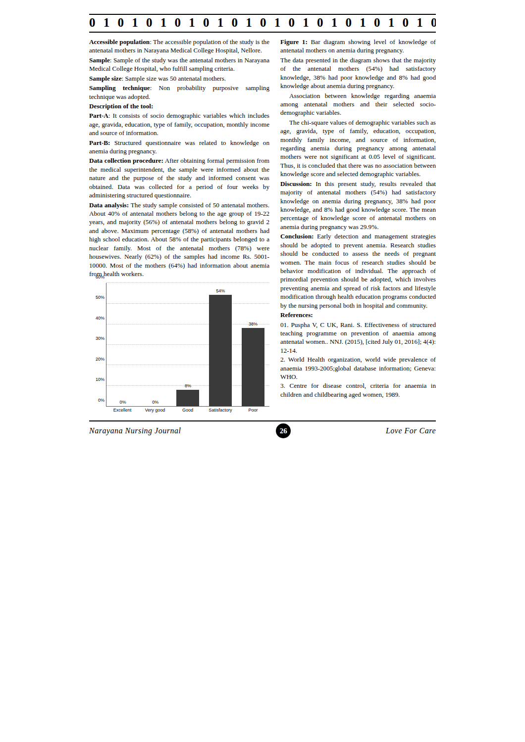0 1 0 1 0 1 0 1 0 1 0 1 0 1 0 1 0 1 0 1 0 1 0 1 0
Accessible population: The accessible population of the study is the antenatal mothers in Narayana Medical College Hospital, Nellore.
Sample: Sample of the study was the antenatal mothers in Narayana Medical College Hospital, who fulfill sampling criteria.
Sample size: Sample size was 50 antenatal mothers.
Sampling technique: Non probability purposive sampling technique was adopted.
Description of the tool:
Part-A: It consists of socio demographic variables which includes age, gravida, education, type of family, occupation, monthly income and source of information.
Part-B: Structured questionnaire was related to knowledge on anemia during pregnancy.
Data collection procedure: After obtaining formal permission from the medical superintendent, the sample were informed about the nature and the purpose of the study and informed consent was obtained. Data was collected for a period of four weeks by administering structured questionnaire.
Data analysis: The study sample consisted of 50 antenatal mothers. About 40% of antenatal mothers belong to the age group of 19-22 years, and majority (56%) of antenatal mothers belong to gravid 2 and above. Maximum percentage (58%) of antenatal mothers had high school education. About 58% of the participants belonged to a nuclear family. Most of the antenatal mothers (78%) were housewives. Nearly (62%) of the samples had income Rs. 5001-10000. Most of the mothers (64%) had information about anemia from health workers.
60%
50%
40%
30%
20%
10%
0%
0%
0%
8%
54%
38%
Excellent Very good Good Satisfactory Poor
Figure 1: Bar diagram showing level of knowledge of antenatal mothers on anemia during pregnancy.
The data presented in the diagram shows that the majority of the antenatal mothers (54%) had satisfactory knowledge, 38% had poor knowledge and 8% had good knowledge about anemia during pregnancy.
Association between knowledge regarding anaemia among antenatal mothers and their selected socio-demographic variables.
The chi-square values of demographic variables such as age, gravida, type of family, education, occupation, monthly family income, and source of information, regarding anemia during pregnancy among antenatal mothers were not significant at 0.05 level of significant. Thus, it is concluded that there was no association between knowledge score and selected demographic variables.
Discussion: In this present study, results revealed that majority of antenatal mothers (54%) had satisfactory knowledge on anemia during pregnancy, 38% had poor knowledge, and 8% had good knowledge score. The mean percentage of knowledge score of antenatal mothers on anemia during pregnancy was 29.9%.
Conclusion: Early detection and management strategies should be adopted to prevent anemia. Research studies should be conducted to assess the needs of pregnant women. The main focus of research studies should be behavior modification of individual. The approach of primordial prevention should be adopted, which involves preventing anemia and spread of risk factors and lifestyle modification through health education programs conducted by the nursing personal both in hospital and community.
References:
01. Puspha V, C UK, Rani. S. Effectiveness of structured teaching programme on prevention of anaemia among antenatal women.. NNJ. (2015), [cited July 01, 2016]; 4(4): 12-14.
2. World Health organization, world wide prevalence of anaemia 1993-2005;global database information; Geneva: WHO.
3. Centre for disease control, criteria for anaemia in children and childbearing aged women, 1989.
Narayana Nursing Journal
26
Love For Care